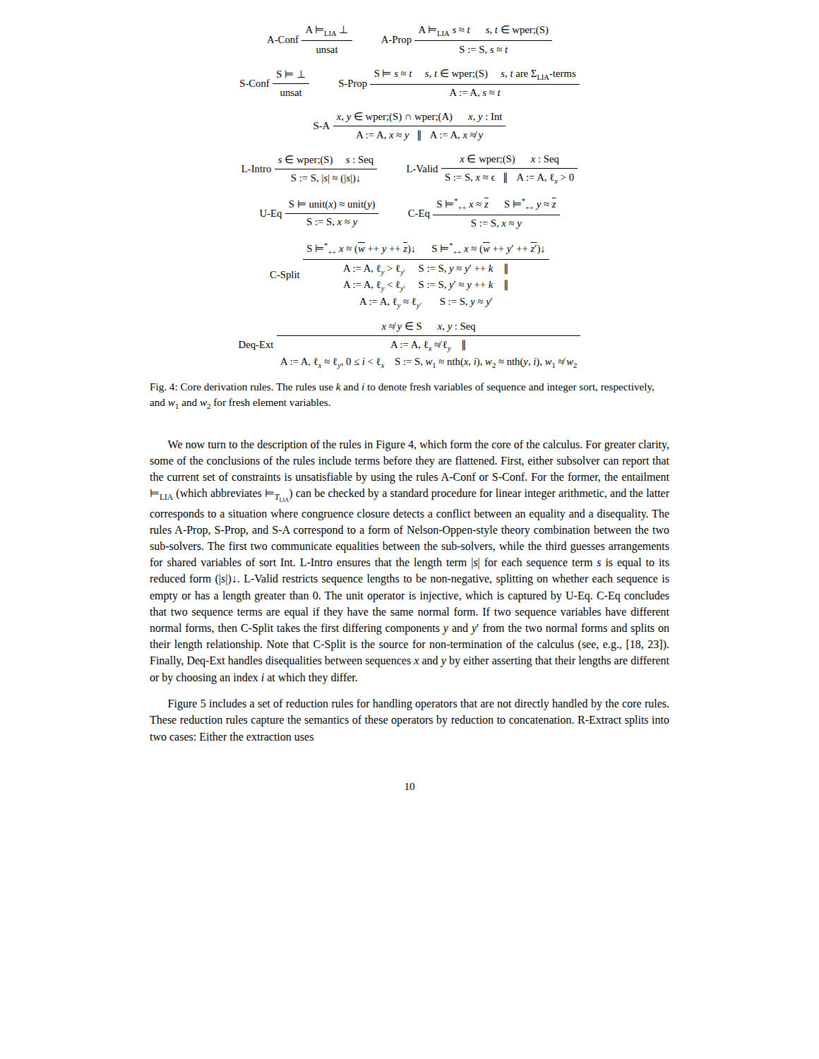A-Conf A ⊨LIA ⊥ unsat A-Prop A ⊨LIA s ≈ t s, t ∈ wper;(S) S := S, s ≈ t
S-Conf S ⊨ ⊥ unsat S-Prop S ⊨ s ≈ t s, t ∈ wper;(S) s, t are ΣLIA-terms A := A, s ≈ t
S-A x, y ∈ wper;(S) ∩ wper;(A) x, y : Int A := A, x ≈ y ∥ A := A, x ≉ y
L-Intro s ∈ wper;(S) s : Seq S := S, |s| ≈ (|s|)↓ L-Valid x ∈ wper;(S) x : Seq S := S, x ≈ ϵ ∥ A := A, ℓx > 0
U-Eq S ⊨ unit(x) ≈ unit(y) S := S, x ≈ y C-Eq S ⊨*++ x ≈ z S ⊨*++ y ≈ z S := S, x ≈ y
C-Split S ⊨*++ x ≈ (w ++ y ++ z)↓ S ⊨*++ x ≈ (w ++ y′ ++ z′)↓ A := A, ℓy > ℓy′ S := S, y ≈ y′ ++ k ∥ A := A, ℓy < ℓy′ S := S, y′ ≈ y ++ k ∥ A := A, ℓy ≈ ℓy′ S := S, y ≈ y′
Deq-Ext x ≉ y ∈ S x, y : Seq A := A, ℓx ≉ ℓy ∥ A := A, ℓx ≈ ℓy, 0 ≤ i < ℓx S := S, w1 ≈ nth(x, i), w2 ≈ nth(y, i), w1 ≉ w2
Fig. 4: Core derivation rules. The rules use k and i to denote fresh variables of sequence and integer sort, respectively, and w1 and w2 for fresh element variables.
We now turn to the description of the rules in Figure 4, which form the core of the calculus. For greater clarity, some of the conclusions of the rules include terms before they are flattened. First, either subsolver can report that the current set of constraints is unsatisfiable by using the rules A-Conf or S-Conf. For the former, the entailment ⊨LIA (which abbreviates ⊨TLIA) can be checked by a standard procedure for linear integer arithmetic, and the latter corresponds to a situation where congruence closure detects a conflict between an equality and a disequality. The rules A-Prop, S-Prop, and S-A correspond to a form of Nelson-Oppen-style theory combination between the two sub-solvers. The first two communicate equalities between the sub-solvers, while the third guesses arrangements for shared variables of sort Int. L-Intro ensures that the length term |s| for each sequence term s is equal to its reduced form (|s|)↓. L-Valid restricts sequence lengths to be non-negative, splitting on whether each sequence is empty or has a length greater than 0. The unit operator is injective, which is captured by U-Eq. C-Eq concludes that two sequence terms are equal if they have the same normal form. If two sequence variables have different normal forms, then C-Split takes the first differing components y and y′ from the two normal forms and splits on their length relationship. Note that C-Split is the source for non-termination of the calculus (see, e.g., [18, 23]). Finally, Deq-Ext handles disequalities between sequences x and y by either asserting that their lengths are different or by choosing an index i at which they differ.
Figure 5 includes a set of reduction rules for handling operators that are not directly handled by the core rules. These reduction rules capture the semantics of these operators by reduction to concatenation. R-Extract splits into two cases: Either the extraction uses
10